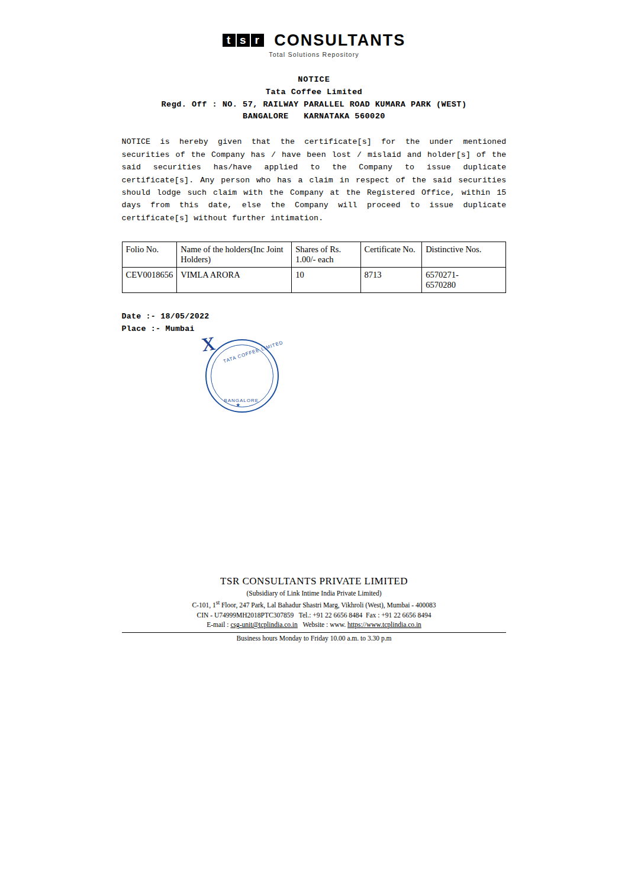tsr CONSULTANTS
Total Solutions Repository
NOTICE
Tata Coffee Limited
Regd. Off : NO. 57, RAILWAY PARALLEL ROAD KUMARA PARK (WEST)
BANGALORE KARNATAKA 560020
NOTICE is hereby given that the certificate[s] for the under mentioned securities of the Company has / have been lost / mislaid and holder[s] of the said securities has/have applied to the Company to issue duplicate certificate[s]. Any person who has a claim in respect of the said securities should lodge such claim with the Company at the Registered Office, within 15 days from this date, else the Company will proceed to issue duplicate certificate[s] without further intimation.
| Folio No. | Name of the holders(Inc Joint Holders) | Shares of Rs. 1.00/- each | Certificate No. | Distinctive Nos. |
| --- | --- | --- | --- | --- |
| CEV0018656 | VIMLA ARORA | 10 | 8713 | 6570271- 6570280 |
Date :- 18/05/2022
Place :- Mumbai
TATA COFFEE LIMITED
BANGALORE
★
x
TSR CONSULTANTS PRIVATE LIMITED
(Subsidiary of Link Intime India Private Limited)
C-101, 1st Floor, 247 Park, Lal Bahadur Shastri Marg, Vikhroli (West), Mumbai - 400083
CIN - U74999MH2018PTC307859 Tel.: +91 22 6656 8484 Fax : +91 22 6656 8494
E-mail : csg-unit@tcplindia.co.in Website : www. https://www.tcplindia.co.in
Business hours Monday to Friday 10.00 a.m. to 3.30 p.m